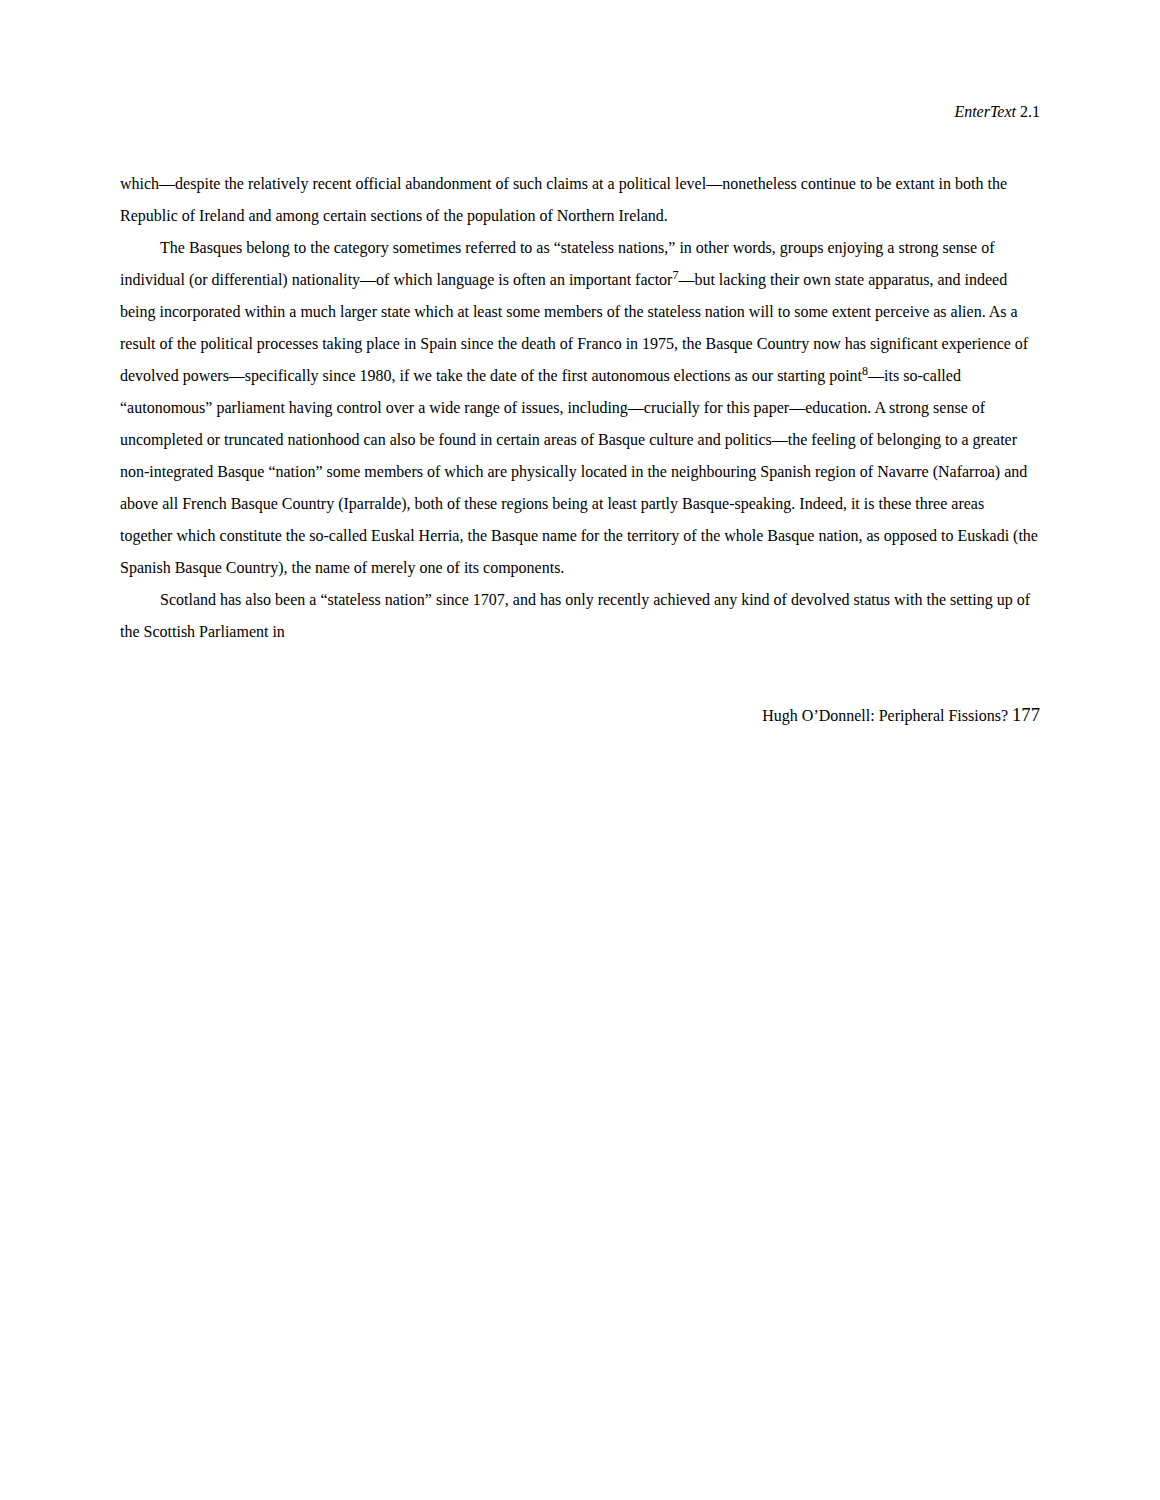EnterText 2.1
which—despite the relatively recent official abandonment of such claims at a political level—nonetheless continue to be extant in both the Republic of Ireland and among certain sections of the population of Northern Ireland.
The Basques belong to the category sometimes referred to as “stateless nations,” in other words, groups enjoying a strong sense of individual (or differential) nationality—of which language is often an important factor7—but lacking their own state apparatus, and indeed being incorporated within a much larger state which at least some members of the stateless nation will to some extent perceive as alien. As a result of the political processes taking place in Spain since the death of Franco in 1975, the Basque Country now has significant experience of devolved powers—specifically since 1980, if we take the date of the first autonomous elections as our starting point8—its so-called “autonomous” parliament having control over a wide range of issues, including—crucially for this paper—education. A strong sense of uncompleted or truncated nationhood can also be found in certain areas of Basque culture and politics—the feeling of belonging to a greater non-integrated Basque “nation” some members of which are physically located in the neighbouring Spanish region of Navarre (Nafarroa) and above all French Basque Country (Iparralde), both of these regions being at least partly Basque-speaking. Indeed, it is these three areas together which constitute the so-called Euskal Herria, the Basque name for the territory of the whole Basque nation, as opposed to Euskadi (the Spanish Basque Country), the name of merely one of its components.
Scotland has also been a “stateless nation” since 1707, and has only recently achieved any kind of devolved status with the setting up of the Scottish Parliament in
Hugh O’Donnell: Peripheral Fissions? 177